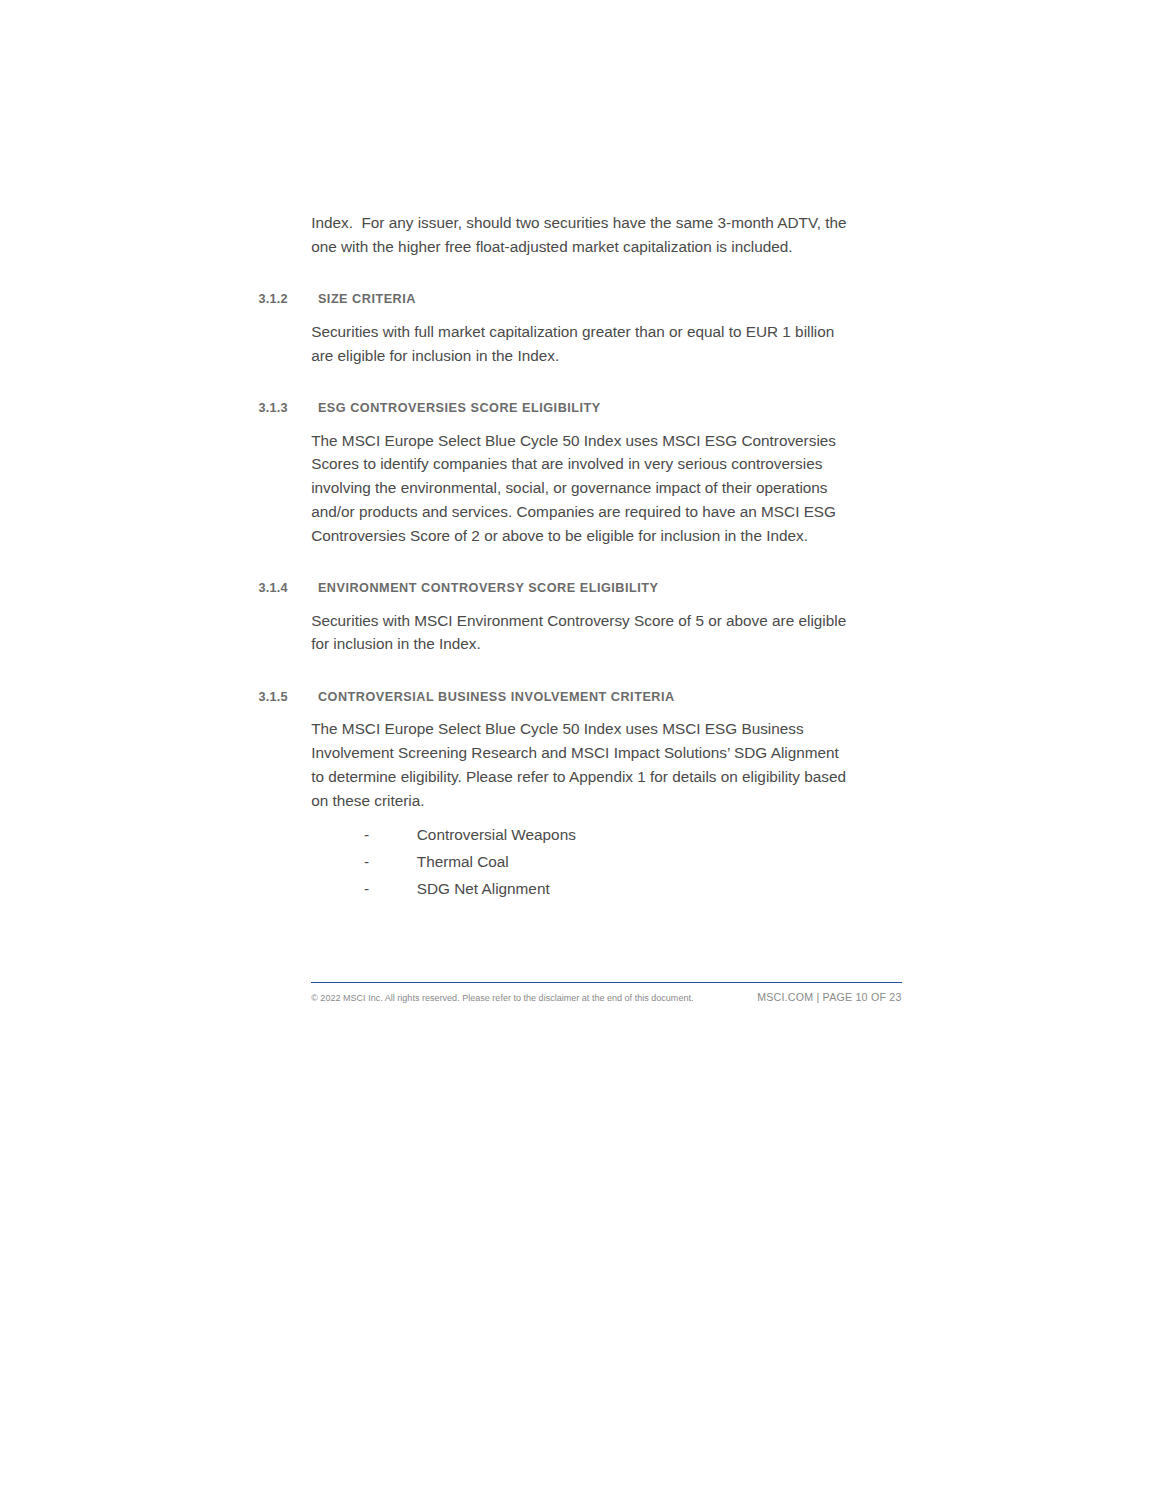Index. For any issuer, should two securities have the same 3-month ADTV, the one with the higher free float-adjusted market capitalization is included.
3.1.2 Size Criteria
Securities with full market capitalization greater than or equal to EUR 1 billion are eligible for inclusion in the Index.
3.1.3 ESG Controversies Score Eligibility
The MSCI Europe Select Blue Cycle 50 Index uses MSCI ESG Controversies Scores to identify companies that are involved in very serious controversies involving the environmental, social, or governance impact of their operations and/or products and services. Companies are required to have an MSCI ESG Controversies Score of 2 or above to be eligible for inclusion in the Index.
3.1.4 Environment Controversy Score Eligibility
Securities with MSCI Environment Controversy Score of 5 or above are eligible for inclusion in the Index.
3.1.5 Controversial Business Involvement Criteria
The MSCI Europe Select Blue Cycle 50 Index uses MSCI ESG Business Involvement Screening Research and MSCI Impact Solutions’ SDG Alignment to determine eligibility. Please refer to Appendix 1 for details on eligibility based on these criteria.
Controversial Weapons
Thermal Coal
SDG Net Alignment
© 2022 MSCI Inc. All rights reserved. Please refer to the disclaimer at the end of this document. MSCI.COM | PAGE 10 OF 23